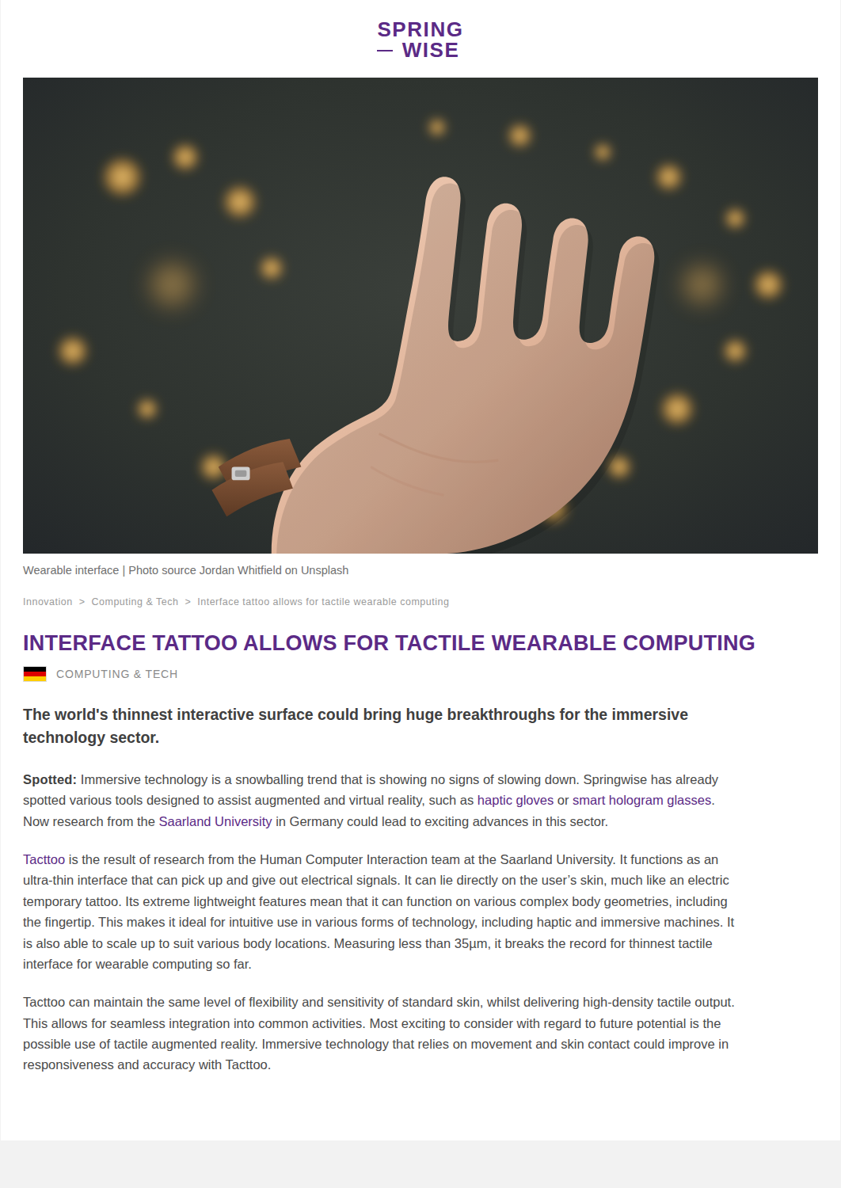SPRING WISE
Wearable interface | Photo source Jordan Whitfield on Unsplash
Innovation>Computing & Tech>Interface tattoo allows for tactile wearable computing
Interface tattoo allows for tactile wearable computing
Computing & Tech
The world's thinnest interactive surface could bring huge breakthroughs for the immersive technology sector.
Spotted: Immersive technology is a snowballing trend that is showing no signs of slowing down. Springwise has already spotted various tools designed to assist augmented and virtual reality, such as haptic gloves or smart hologram glasses. Now research from the Saarland University in Germany could lead to exciting advances in this sector.
Tacttoo is the result of research from the Human Computer Interaction team at the Saarland University. It functions as an ultra-thin interface that can pick up and give out electrical signals. It can lie directly on the user’s skin, much like an electric temporary tattoo. Its extreme lightweight features mean that it can function on various complex body geometries, including the fingertip. This makes it ideal for intuitive use in various forms of technology, including haptic and immersive machines. It is also able to scale up to suit various body locations. Measuring less than 35µm, it breaks the record for thinnest tactile interface for wearable computing so far.
Tacttoo can maintain the same level of flexibility and sensitivity of standard skin, whilst delivering high-density tactile output. This allows for seamless integration into common activities. Most exciting to consider with regard to future potential is the possible use of tactile augmented reality. Immersive technology that relies on movement and skin contact could improve in responsiveness and accuracy with Tacttoo.